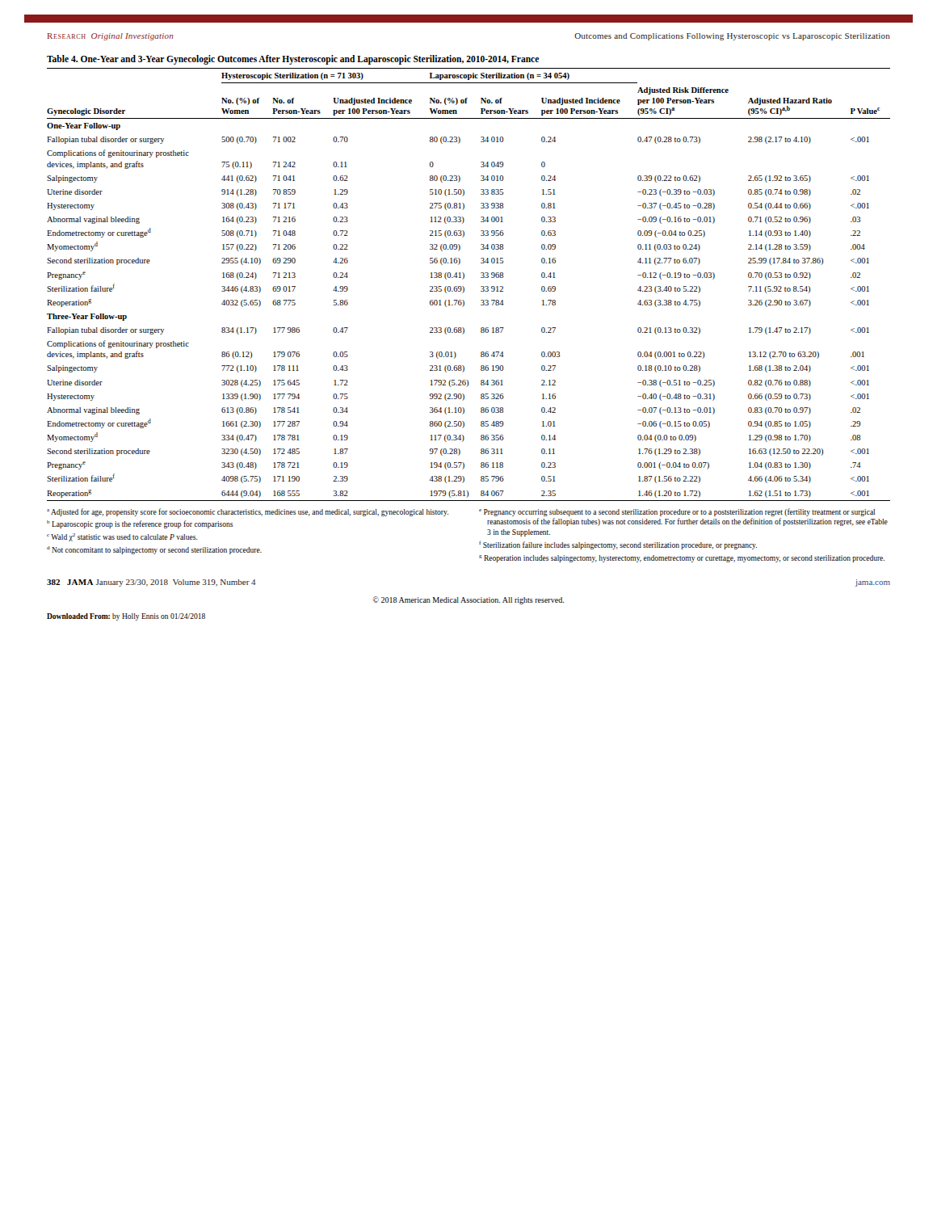Research Original Investigation
Outcomes and Complications Following Hysteroscopic vs Laparoscopic Sterilization
Table 4. One-Year and 3-Year Gynecologic Outcomes After Hysteroscopic and Laparoscopic Sterilization, 2010-2014, France
| | Hysteroscopic Sterilization (n = 71 303) | Laparoscopic Sterilization (n = 34 054) | | | |
| --- | --- | --- | --- | --- | --- |
| Gynecologic Disorder | No. (%) of Women | No. of Person-Years | Unadjusted Incidence per 100 Person-Years | No. (%) of Women | No. of Person-Years | Unadjusted Incidence per 100 Person-Years | Adjusted Risk Difference per 100 Person-Years (95% CI) a | Adjusted Hazard Ratio (95% CI) a,b | P Value c |
| One-Year Follow-up |
| Fallopian tubal disorder or surgery | 500 (0.70) | 71 002 | 0.70 | 80 (0.23) | 34 010 | 0.24 | 0.47 (0.28 to 0.73) | 2.98 (2.17 to 4.10) | <.001 |
| Complications of genitourinary prosthetic devices, implants, and grafts | 75 (0.11) | 71 242 | 0.11 | 0 | 34 049 | 0 | | | |
| Salpingectomy | 441 (0.62) | 71 041 | 0.62 | 80 (0.23) | 34 010 | 0.24 | 0.39 (0.22 to 0.62) | 2.65 (1.92 to 3.65) | <.001 |
| Uterine disorder | 914 (1.28) | 70 859 | 1.29 | 510 (1.50) | 33 835 | 1.51 | −0.23 (−0.39 to −0.03) | 0.85 (0.74 to 0.98) | .02 |
| Hysterectomy | 308 (0.43) | 71 171 | 0.43 | 275 (0.81) | 33 938 | 0.81 | −0.37 (−0.45 to −0.28) | 0.54 (0.44 to 0.66) | <.001 |
| Abnormal vaginal bleeding | 164 (0.23) | 71 216 | 0.23 | 112 (0.33) | 34 001 | 0.33 | −0.09 (−0.16 to −0.01) | 0.71 (0.52 to 0.96) | .03 |
| Endometrectomy or curettage d | 508 (0.71) | 71 048 | 0.72 | 215 (0.63) | 33 956 | 0.63 | 0.09 (−0.04 to 0.25) | 1.14 (0.93 to 1.40) | .22 |
| Myomectomy d | 157 (0.22) | 71 206 | 0.22 | 32 (0.09) | 34 038 | 0.09 | 0.11 (0.03 to 0.24) | 2.14 (1.28 to 3.59) | .004 |
| Second sterilization procedure | 2955 (4.10) | 69 290 | 4.26 | 56 (0.16) | 34 015 | 0.16 | 4.11 (2.77 to 6.07) | 25.99 (17.84 to 37.86) | <.001 |
| Pregnancy e | 168 (0.24) | 71 213 | 0.24 | 138 (0.41) | 33 968 | 0.41 | −0.12 (−0.19 to −0.03) | 0.70 (0.53 to 0.92) | .02 |
| Sterilization failure f | 3446 (4.83) | 69 017 | 4.99 | 235 (0.69) | 33 912 | 0.69 | 4.23 (3.40 to 5.22) | 7.11 (5.92 to 8.54) | <.001 |
| Reoperation g | 4032 (5.65) | 68 775 | 5.86 | 601 (1.76) | 33 784 | 1.78 | 4.63 (3.38 to 4.75) | 3.26 (2.90 to 3.67) | <.001 |
| Three-Year Follow-up |
| Fallopian tubal disorder or surgery | 834 (1.17) | 177 986 | 0.47 | 233 (0.68) | 86 187 | 0.27 | 0.21 (0.13 to 0.32) | 1.79 (1.47 to 2.17) | <.001 |
| Complications of genitourinary prosthetic devices, implants, and grafts | 86 (0.12) | 179 076 | 0.05 | 3 (0.01) | 86 474 | 0.003 | 0.04 (0.001 to 0.22) | 13.12 (2.70 to 63.20) | .001 |
| Salpingectomy | 772 (1.10) | 178 111 | 0.43 | 231 (0.68) | 86 190 | 0.27 | 0.18 (0.10 to 0.28) | 1.68 (1.38 to 2.04) | <.001 |
| Uterine disorder | 3028 (4.25) | 175 645 | 1.72 | 1792 (5.26) | 84 361 | 2.12 | −0.38 (−0.51 to −0.25) | 0.82 (0.76 to 0.88) | <.001 |
| Hysterectomy | 1339 (1.90) | 177 794 | 0.75 | 992 (2.90) | 85 326 | 1.16 | −0.40 (−0.48 to −0.31) | 0.66 (0.59 to 0.73) | <.001 |
| Abnormal vaginal bleeding | 613 (0.86) | 178 541 | 0.34 | 364 (1.10) | 86 038 | 0.42 | −0.07 (−0.13 to −0.01) | 0.83 (0.70 to 0.97) | .02 |
| Endometrectomy or curettage d | 1661 (2.30) | 177 287 | 0.94 | 860 (2.50) | 85 489 | 1.01 | −0.06 (−0.15 to 0.05) | 0.94 (0.85 to 1.05) | .29 |
| Myomectomy d | 334 (0.47) | 178 781 | 0.19 | 117 (0.34) | 86 356 | 0.14 | 0.04 (0.0 to 0.09) | 1.29 (0.98 to 1.70) | .08 |
| Second sterilization procedure | 3230 (4.50) | 172 485 | 1.87 | 97 (0.28) | 86 311 | 0.11 | 1.76 (1.29 to 2.38) | 16.63 (12.50 to 22.20) | <.001 |
| Pregnancy e | 343 (0.48) | 178 721 | 0.19 | 194 (0.57) | 86 118 | 0.23 | 0.001 (−0.04 to 0.07) | 1.04 (0.83 to 1.30) | .74 |
| Sterilization failure f | 4098 (5.75) | 171 190 | 2.39 | 438 (1.29) | 85 796 | 0.51 | 1.87 (1.56 to 2.22) | 4.66 (4.06 to 5.34) | <.001 |
| Reoperation g | 6444 (9.04) | 168 555 | 3.82 | 1979 (5.81) | 84 067 | 2.35 | 1.46 (1.20 to 1.72) | 1.62 (1.51 to 1.73) | <.001 |
a Adjusted for age, propensity score for socioeconomic characteristics, medicines use, and medical, surgical, gynecological history.
b Laparoscopic group is the reference group for comparisons
c Wald χ2 statistic was used to calculate P values.
d Not concomitant to salpingectomy or second sterilization procedure.
e Pregnancy occurring subsequent to a second sterilization procedure or to a poststerilization regret (fertility treatment or surgical reanastomosis of the fallopian tubes) was not considered. For further details on the definition of poststerilization regret, see eTable 3 in the Supplement.
f Sterilization failure includes salpingectomy, second sterilization procedure, or pregnancy.
g Reoperation includes salpingectomy, hysterectomy, endometrectomy or curettage, myomectomy, or second sterilization procedure.
382 JAMA January 23/30, 2018 Volume 319, Number 4
jama.com
© 2018 American Medical Association. All rights reserved.
Downloaded From: by Holly Ennis on 01/24/2018